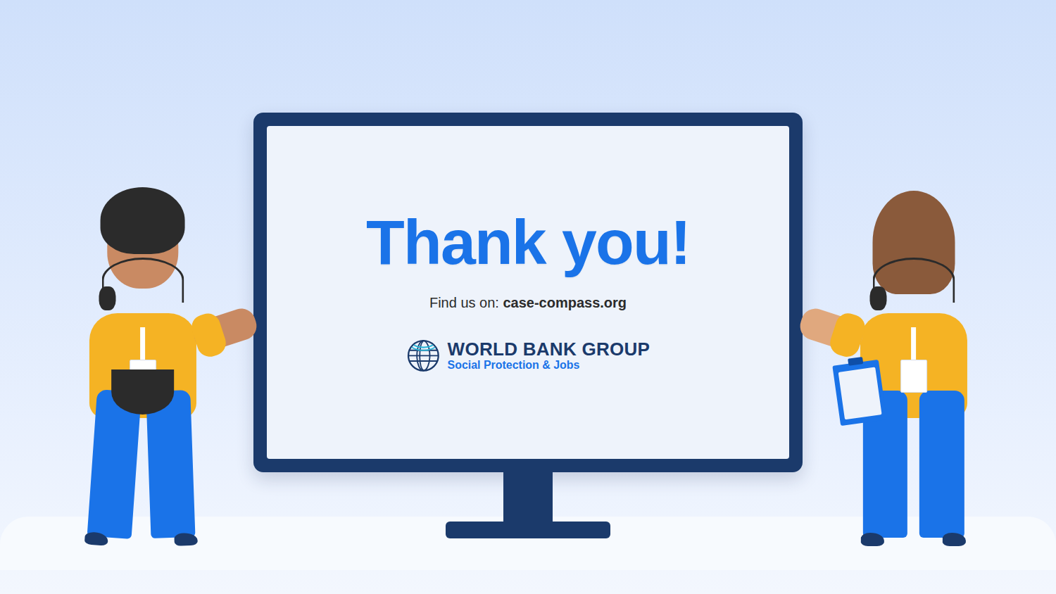Thank you!
Find us on: case-compass.org
WORLD BANK GROUP
Social Protection & Jobs
Thank you! Find us on case-compass.org. World Bank Group — Social Protection & Jobs.